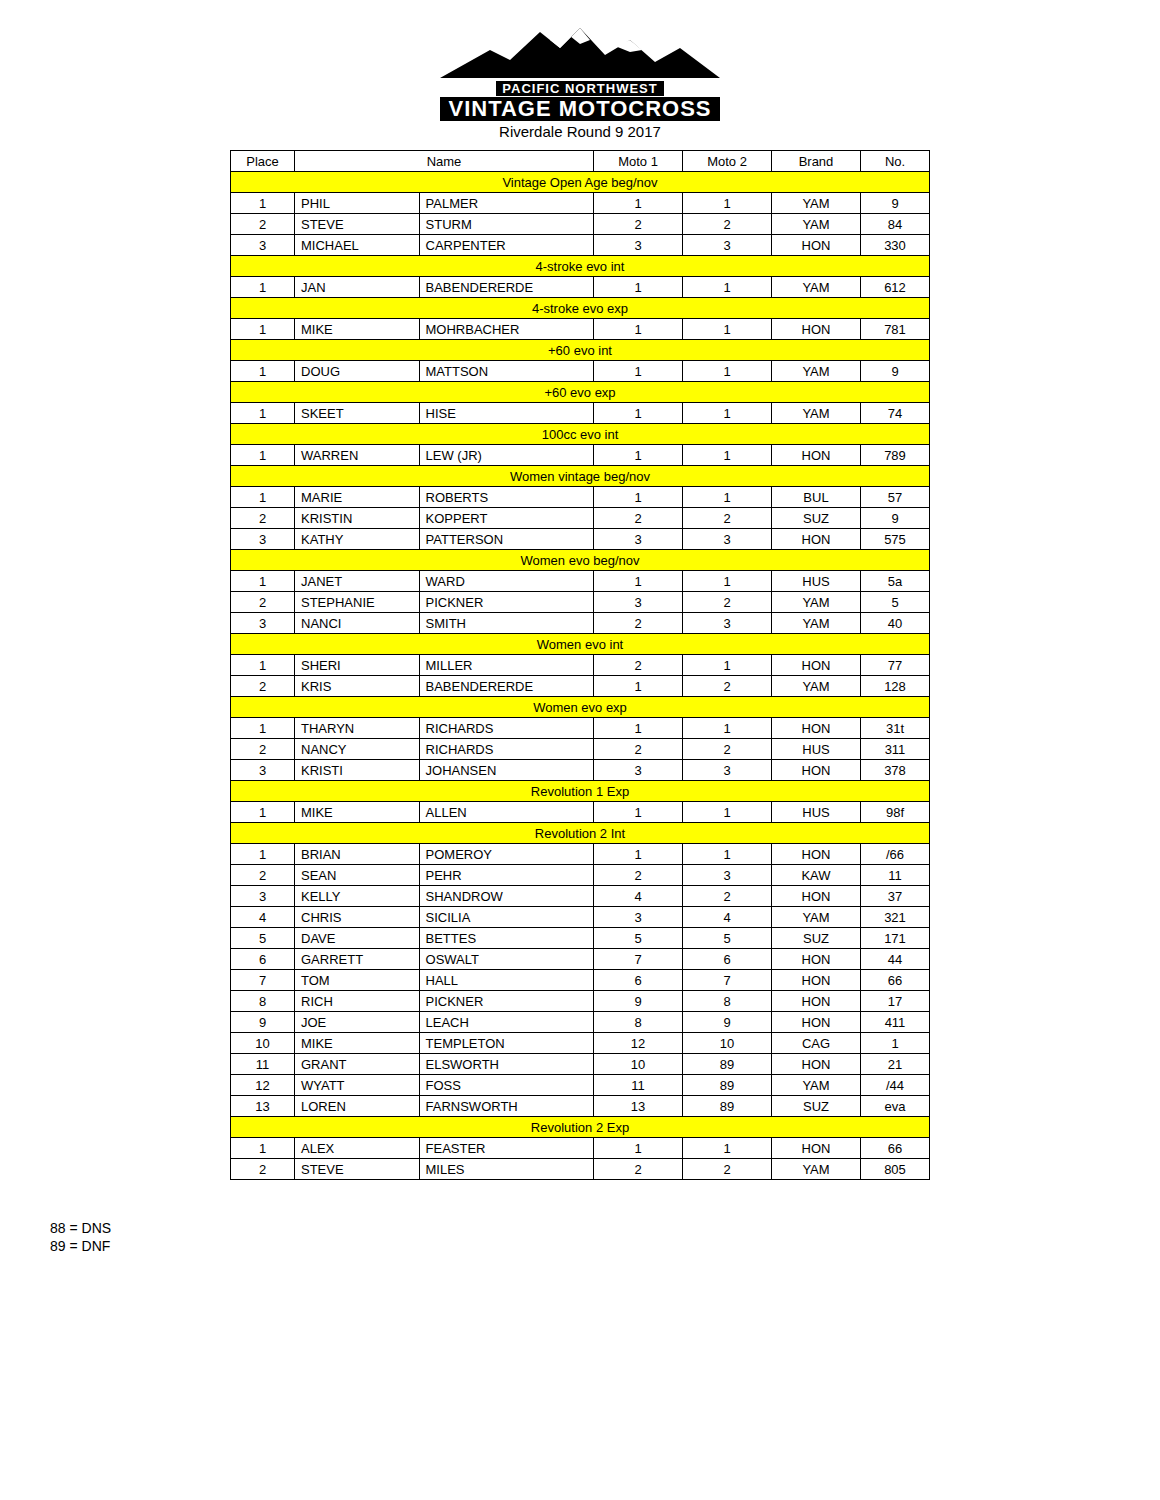PACIFIC NORTHWEST
VINTAGE MOTOCROSS
Riverdale Round 9 2017
| Place | Name | Moto 1 | Moto 2 | Brand | No. |
| --- | --- | --- | --- | --- | --- |
| Vintage Open Age beg/nov |
| 1 | PHIL | PALMER | 1 | 1 | YAM | 9 |
| 2 | STEVE | STURM | 2 | 2 | YAM | 84 |
| 3 | MICHAEL | CARPENTER | 3 | 3 | HON | 330 |
| 4-stroke evo int |
| 1 | JAN | BABENDERERDE | 1 | 1 | YAM | 612 |
| 4-stroke evo exp |
| 1 | MIKE | MOHRBACHER | 1 | 1 | HON | 781 |
| +60 evo int |
| 1 | DOUG | MATTSON | 1 | 1 | YAM | 9 |
| +60 evo exp |
| 1 | SKEET | HISE | 1 | 1 | YAM | 74 |
| 100cc evo int |
| 1 | WARREN | LEW (JR) | 1 | 1 | HON | 789 |
| Women vintage beg/nov |
| 1 | MARIE | ROBERTS | 1 | 1 | BUL | 57 |
| 2 | KRISTIN | KOPPERT | 2 | 2 | SUZ | 9 |
| 3 | KATHY | PATTERSON | 3 | 3 | HON | 575 |
| Women evo beg/nov |
| 1 | JANET | WARD | 1 | 1 | HUS | 5a |
| 2 | STEPHANIE | PICKNER | 3 | 2 | YAM | 5 |
| 3 | NANCI | SMITH | 2 | 3 | YAM | 40 |
| Women evo int |
| 1 | SHERI | MILLER | 2 | 1 | HON | 77 |
| 2 | KRIS | BABENDERERDE | 1 | 2 | YAM | 128 |
| Women evo exp |
| 1 | THARYN | RICHARDS | 1 | 1 | HON | 31t |
| 2 | NANCY | RICHARDS | 2 | 2 | HUS | 311 |
| 3 | KRISTI | JOHANSEN | 3 | 3 | HON | 378 |
| Revolution 1 Exp |
| 1 | MIKE | ALLEN | 1 | 1 | HUS | 98f |
| Revolution 2 Int |
| 1 | BRIAN | POMEROY | 1 | 1 | HON | /66 |
| 2 | SEAN | PEHR | 2 | 3 | KAW | 11 |
| 3 | KELLY | SHANDROW | 4 | 2 | HON | 37 |
| 4 | CHRIS | SICILIA | 3 | 4 | YAM | 321 |
| 5 | DAVE | BETTES | 5 | 5 | SUZ | 171 |
| 6 | GARRETT | OSWALT | 7 | 6 | HON | 44 |
| 7 | TOM | HALL | 6 | 7 | HON | 66 |
| 8 | RICH | PICKNER | 9 | 8 | HON | 17 |
| 9 | JOE | LEACH | 8 | 9 | HON | 411 |
| 10 | MIKE | TEMPLETON | 12 | 10 | CAG | 1 |
| 11 | GRANT | ELSWORTH | 10 | 89 | HON | 21 |
| 12 | WYATT | FOSS | 11 | 89 | YAM | /44 |
| 13 | LOREN | FARNSWORTH | 13 | 89 | SUZ | eva |
| Revolution 2 Exp |
| 1 | ALEX | FEASTER | 1 | 1 | HON | 66 |
| 2 | STEVE | MILES | 2 | 2 | YAM | 805 |
88 = DNS
89 = DNF